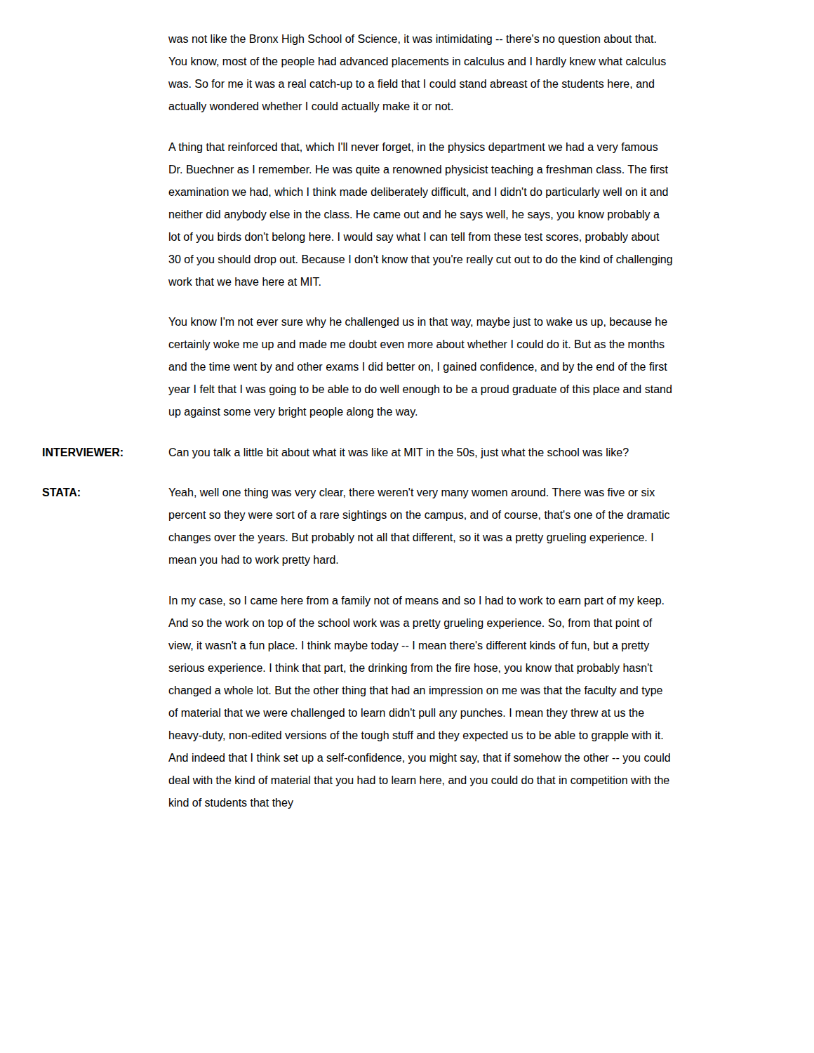was not like the Bronx High School of Science, it was intimidating -- there's no question about that. You know, most of the people had advanced placements in calculus and I hardly knew what calculus was. So for me it was a real catch-up to a field that I could stand abreast of the students here, and actually wondered whether I could actually make it or not.
A thing that reinforced that, which I'll never forget, in the physics department we had a very famous Dr. Buechner as I remember. He was quite a renowned physicist teaching a freshman class. The first examination we had, which I think made deliberately difficult, and I didn't do particularly well on it and neither did anybody else in the class. He came out and he says well, he says, you know probably a lot of you birds don't belong here. I would say what I can tell from these test scores, probably about 30 of you should drop out. Because I don't know that you're really cut out to do the kind of challenging work that we have here at MIT.
You know I'm not ever sure why he challenged us in that way, maybe just to wake us up, because he certainly woke me up and made me doubt even more about whether I could do it. But as the months and the time went by and other exams I did better on, I gained confidence, and by the end of the first year I felt that I was going to be able to do well enough to be a proud graduate of this place and stand up against some very bright people along the way.
Interviewer:
Can you talk a little bit about what it was like at MIT in the 50s, just what the school was like?
Stata:
Yeah, well one thing was very clear, there weren't very many women around. There was five or six percent so they were sort of a rare sightings on the campus, and of course, that's one of the dramatic changes over the years. But probably not all that different, so it was a pretty grueling experience. I mean you had to work pretty hard.
In my case, so I came here from a family not of means and so I had to work to earn part of my keep. And so the work on top of the school work was a pretty grueling experience. So, from that point of view, it wasn't a fun place. I think maybe today -- I mean there's different kinds of fun, but a pretty serious experience. I think that part, the drinking from the fire hose, you know that probably hasn't changed a whole lot. But the other thing that had an impression on me was that the faculty and type of material that we were challenged to learn didn't pull any punches. I mean they threw at us the heavy-duty, non-edited versions of the tough stuff and they expected us to be able to grapple with it. And indeed that I think set up a self-confidence, you might say, that if somehow the other -- you could deal with the kind of material that you had to learn here, and you could do that in competition with the kind of students that they